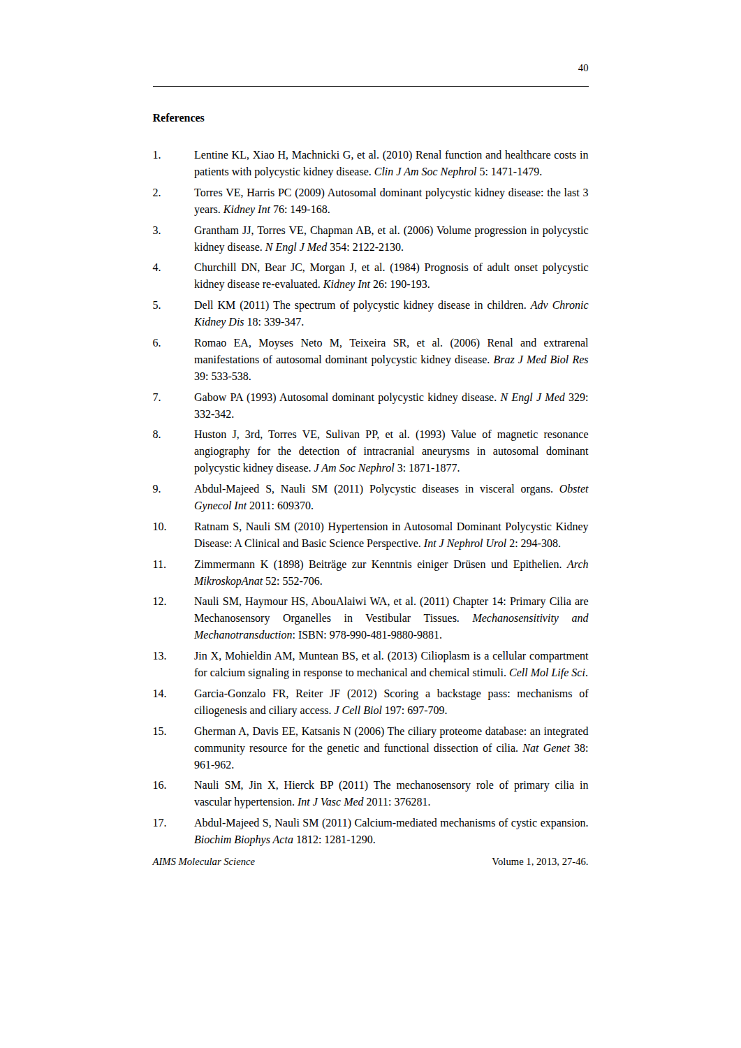40
References
1. Lentine KL, Xiao H, Machnicki G, et al. (2010) Renal function and healthcare costs in patients with polycystic kidney disease. Clin J Am Soc Nephrol 5: 1471-1479.
2. Torres VE, Harris PC (2009) Autosomal dominant polycystic kidney disease: the last 3 years. Kidney Int 76: 149-168.
3. Grantham JJ, Torres VE, Chapman AB, et al. (2006) Volume progression in polycystic kidney disease. N Engl J Med 354: 2122-2130.
4. Churchill DN, Bear JC, Morgan J, et al. (1984) Prognosis of adult onset polycystic kidney disease re-evaluated. Kidney Int 26: 190-193.
5. Dell KM (2011) The spectrum of polycystic kidney disease in children. Adv Chronic Kidney Dis 18: 339-347.
6. Romao EA, Moyses Neto M, Teixeira SR, et al. (2006) Renal and extrarenal manifestations of autosomal dominant polycystic kidney disease. Braz J Med Biol Res 39: 533-538.
7. Gabow PA (1993) Autosomal dominant polycystic kidney disease. N Engl J Med 329: 332-342.
8. Huston J, 3rd, Torres VE, Sulivan PP, et al. (1993) Value of magnetic resonance angiography for the detection of intracranial aneurysms in autosomal dominant polycystic kidney disease. J Am Soc Nephrol 3: 1871-1877.
9. Abdul-Majeed S, Nauli SM (2011) Polycystic diseases in visceral organs. Obstet Gynecol Int 2011: 609370.
10. Ratnam S, Nauli SM (2010) Hypertension in Autosomal Dominant Polycystic Kidney Disease: A Clinical and Basic Science Perspective. Int J Nephrol Urol 2: 294-308.
11. Zimmermann K (1898) Beiträge zur Kenntnis einiger Drüsen und Epithelien. Arch MikroskopAnat 52: 552-706.
12. Nauli SM, Haymour HS, AbouAlaiwi WA, et al. (2011) Chapter 14: Primary Cilia are Mechanosensory Organelles in Vestibular Tissues. Mechanosensitivity and Mechanotransduction: ISBN: 978-990-481-9880-9881.
13. Jin X, Mohieldin AM, Muntean BS, et al. (2013) Cilioplasm is a cellular compartment for calcium signaling in response to mechanical and chemical stimuli. Cell Mol Life Sci.
14. Garcia-Gonzalo FR, Reiter JF (2012) Scoring a backstage pass: mechanisms of ciliogenesis and ciliary access. J Cell Biol 197: 697-709.
15. Gherman A, Davis EE, Katsanis N (2006) The ciliary proteome database: an integrated community resource for the genetic and functional dissection of cilia. Nat Genet 38: 961-962.
16. Nauli SM, Jin X, Hierck BP (2011) The mechanosensory role of primary cilia in vascular hypertension. Int J Vasc Med 2011: 376281.
17. Abdul-Majeed S, Nauli SM (2011) Calcium-mediated mechanisms of cystic expansion. Biochim Biophys Acta 1812: 1281-1290.
AIMS Molecular Science Volume 1, 2013, 27-46.